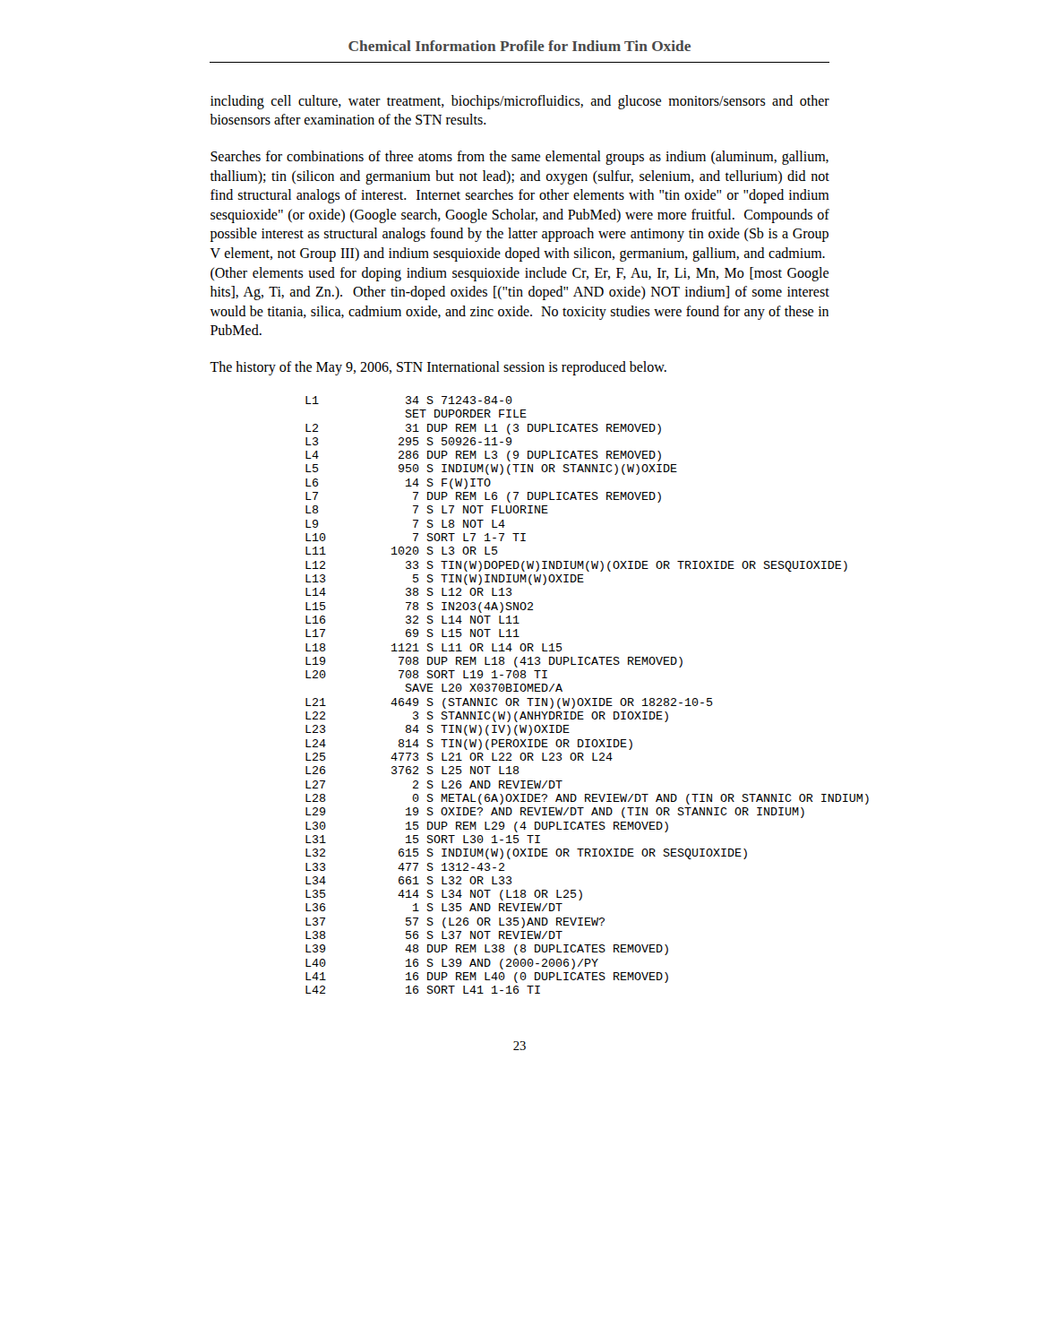Chemical Information Profile for Indium Tin Oxide
including cell culture, water treatment, biochips/microfluidics, and glucose monitors/sensors and other biosensors after examination of the STN results.
Searches for combinations of three atoms from the same elemental groups as indium (aluminum, gallium, thallium); tin (silicon and germanium but not lead); and oxygen (sulfur, selenium, and tellurium) did not find structural analogs of interest. Internet searches for other elements with "tin oxide" or "doped indium sesquioxide" (or oxide) (Google search, Google Scholar, and PubMed) were more fruitful. Compounds of possible interest as structural analogs found by the latter approach were antimony tin oxide (Sb is a Group V element, not Group III) and indium sesquioxide doped with silicon, germanium, gallium, and cadmium. (Other elements used for doping indium sesquioxide include Cr, Er, F, Au, Ir, Li, Mn, Mo [most Google hits], Ag, Ti, and Zn.). Other tin-doped oxides [("tin doped" AND oxide) NOT indium] of some interest would be titania, silica, cadmium oxide, and zinc oxide. No toxicity studies were found for any of these in PubMed.
The history of the May 9, 2006, STN International session is reproduced below.
L1            34 S 71243-84-0
              SET DUPORDER FILE
L2            31 DUP REM L1 (3 DUPLICATES REMOVED)
L3           295 S 50926-11-9
L4           286 DUP REM L3 (9 DUPLICATES REMOVED)
L5           950 S INDIUM(W)(TIN OR STANNIC)(W)OXIDE
L6            14 S F(W)ITO
L7             7 DUP REM L6 (7 DUPLICATES REMOVED)
L8             7 S L7 NOT FLUORINE
L9             7 S L8 NOT L4
L10            7 SORT L7 1-7 TI
L11         1020 S L3 OR L5
L12           33 S TIN(W)DOPED(W)INDIUM(W)(OXIDE OR TRIOXIDE OR SESQUIOXIDE)
L13            5 S TIN(W)INDIUM(W)OXIDE
L14           38 S L12 OR L13
L15           78 S IN2O3(4A)SNO2
L16           32 S L14 NOT L11
L17           69 S L15 NOT L11
L18         1121 S L11 OR L14 OR L15
L19          708 DUP REM L18 (413 DUPLICATES REMOVED)
L20          708 SORT L19 1-708 TI
              SAVE L20 X0370BIOMED/A
L21         4649 S (STANNIC OR TIN)(W)OXIDE OR 18282-10-5
L22            3 S STANNIC(W)(ANHYDRIDE OR DIOXIDE)
L23           84 S TIN(W)(IV)(W)OXIDE
L24          814 S TIN(W)(PEROXIDE OR DIOXIDE)
L25         4773 S L21 OR L22 OR L23 OR L24
L26         3762 S L25 NOT L18
L27            2 S L26 AND REVIEW/DT
L28            0 S METAL(6A)OXIDE? AND REVIEW/DT AND (TIN OR STANNIC OR INDIUM)
L29           19 S OXIDE? AND REVIEW/DT AND (TIN OR STANNIC OR INDIUM)
L30           15 DUP REM L29 (4 DUPLICATES REMOVED)
L31           15 SORT L30 1-15 TI
L32          615 S INDIUM(W)(OXIDE OR TRIOXIDE OR SESQUIOXIDE)
L33          477 S 1312-43-2
L34          661 S L32 OR L33
L35          414 S L34 NOT (L18 OR L25)
L36            1 S L35 AND REVIEW/DT
L37           57 S (L26 OR L35)AND REVIEW?
L38           56 S L37 NOT REVIEW/DT
L39           48 DUP REM L38 (8 DUPLICATES REMOVED)
L40           16 S L39 AND (2000-2006)/PY
L41           16 DUP REM L40 (0 DUPLICATES REMOVED)
L42           16 SORT L41 1-16 TI
23